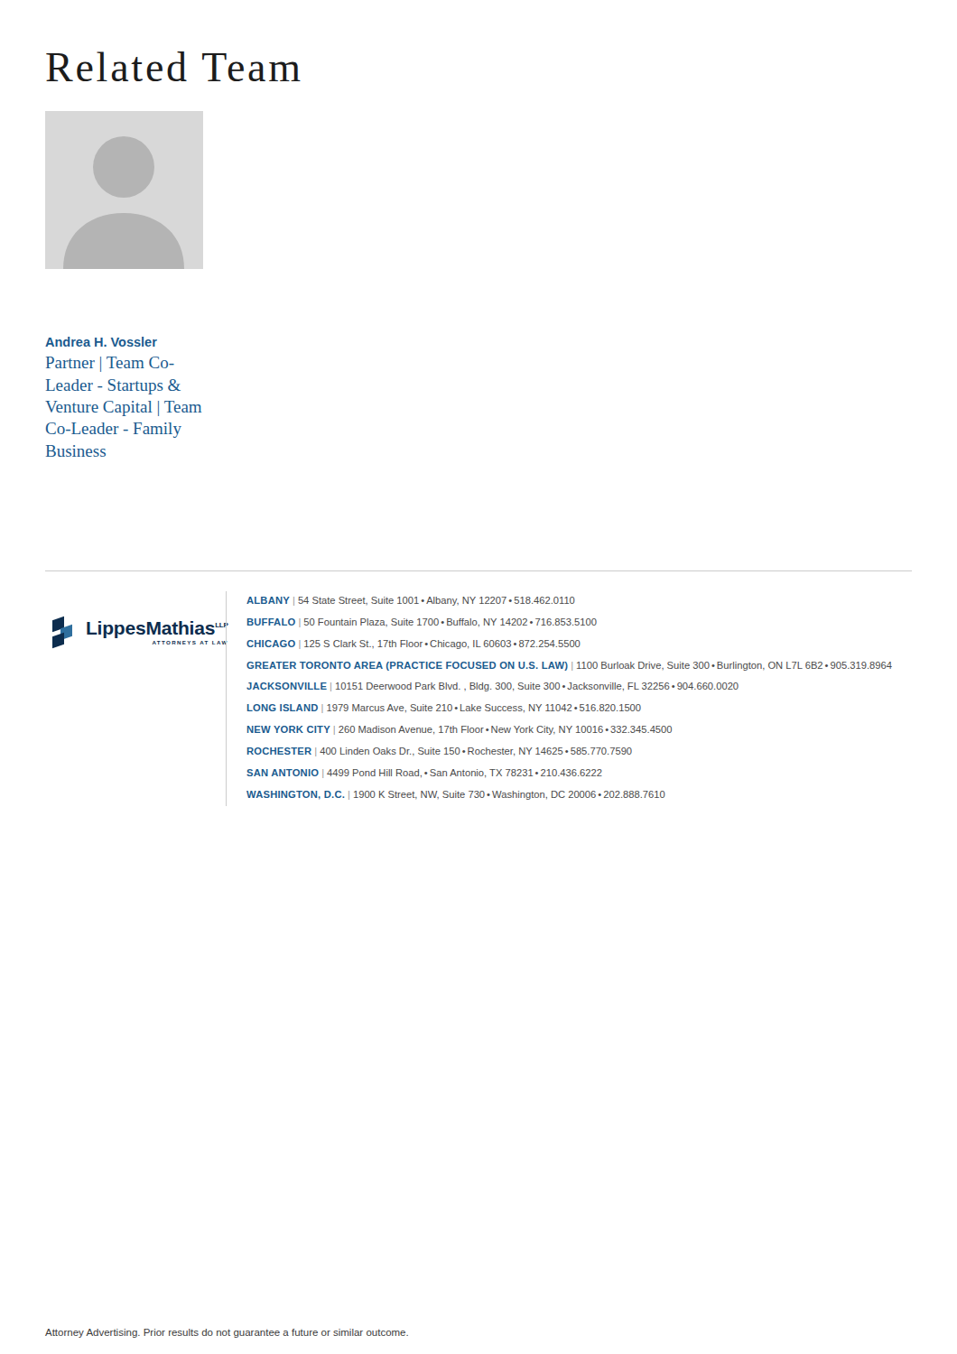Related Team
Andrea H. Vossler
Partner | Team Co-Leader - Startups & Venture Capital | Team Co-Leader - Family Business
LippesMathiasLLP
ATTORNEYS AT LAW
ALBANY|54 State Street, Suite 1001•Albany, NY 12207•518.462.0110
BUFFALO|50 Fountain Plaza, Suite 1700•Buffalo, NY 14202•716.853.5100
CHICAGO|125 S Clark St., 17th Floor•Chicago, IL 60603•872.254.5500
GREATER TORONTO AREA (PRACTICE FOCUSED ON U.S. LAW)|1100 Burloak Drive, Suite 300•Burlington, ON L7L 6B2•905.319.8964
JACKSONVILLE|10151 Deerwood Park Blvd. , Bldg. 300, Suite 300•Jacksonville, FL 32256•904.660.0020
LONG ISLAND|1979 Marcus Ave, Suite 210•Lake Success, NY 11042•516.820.1500
NEW YORK CITY|260 Madison Avenue, 17th Floor•New York City, NY 10016•332.345.4500
ROCHESTER|400 Linden Oaks Dr., Suite 150•Rochester, NY 14625•585.770.7590
SAN ANTONIO|4499 Pond Hill Road,•San Antonio, TX 78231•210.436.6222
WASHINGTON, D.C.|1900 K Street, NW, Suite 730•Washington, DC 20006•202.888.7610
Attorney Advertising. Prior results do not guarantee a future or similar outcome.